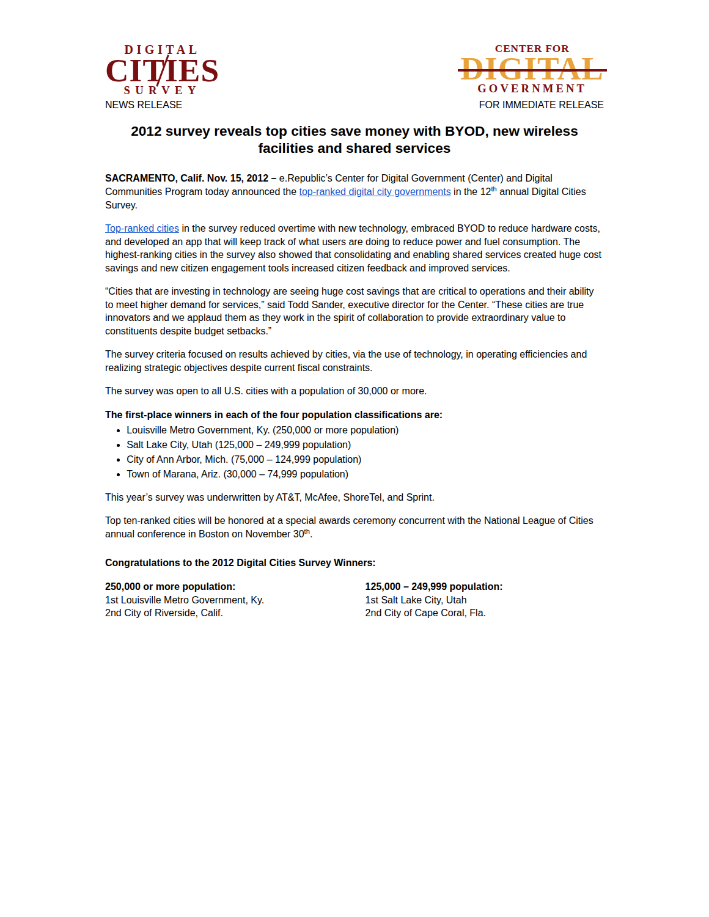DIGITAL
CITIES
SURVEY
CENTER FOR
DIGITAL
GOVERNMENT
NEWS RELEASE FOR IMMEDIATE RELEASE
2012 survey reveals top cities save money with BYOD, new wireless facilities and shared services
SACRAMENTO, Calif. Nov. 15, 2012 – e.Republic’s Center for Digital Government (Center) and Digital Communities Program today announced the top-ranked digital city governments in the 12th annual Digital Cities Survey.
Top-ranked cities in the survey reduced overtime with new technology, embraced BYOD to reduce hardware costs, and developed an app that will keep track of what users are doing to reduce power and fuel consumption. The highest-ranking cities in the survey also showed that consolidating and enabling shared services created huge cost savings and new citizen engagement tools increased citizen feedback and improved services.
“Cities that are investing in technology are seeing huge cost savings that are critical to operations and their ability to meet higher demand for services,” said Todd Sander, executive director for the Center. “These cities are true innovators and we applaud them as they work in the spirit of collaboration to provide extraordinary value to constituents despite budget setbacks.”
The survey criteria focused on results achieved by cities, via the use of technology, in operating efficiencies and realizing strategic objectives despite current fiscal constraints.
The survey was open to all U.S. cities with a population of 30,000 or more.
The first-place winners in each of the four population classifications are:
Louisville Metro Government, Ky. (250,000 or more population)
Salt Lake City, Utah (125,000 – 249,999 population)
City of Ann Arbor, Mich. (75,000 – 124,999 population)
Town of Marana, Ariz. (30,000 – 74,999 population)
This year’s survey was underwritten by AT&T, McAfee, ShoreTel, and Sprint.
Top ten-ranked cities will be honored at a special awards ceremony concurrent with the National League of Cities annual conference in Boston on November 30th.
Congratulations to the 2012 Digital Cities Survey Winners:
250,000 or more population:
1st Louisville Metro Government, Ky.
2nd City of Riverside, Calif.
125,000 – 249,999 population:
1st Salt Lake City, Utah
2nd City of Cape Coral, Fla.